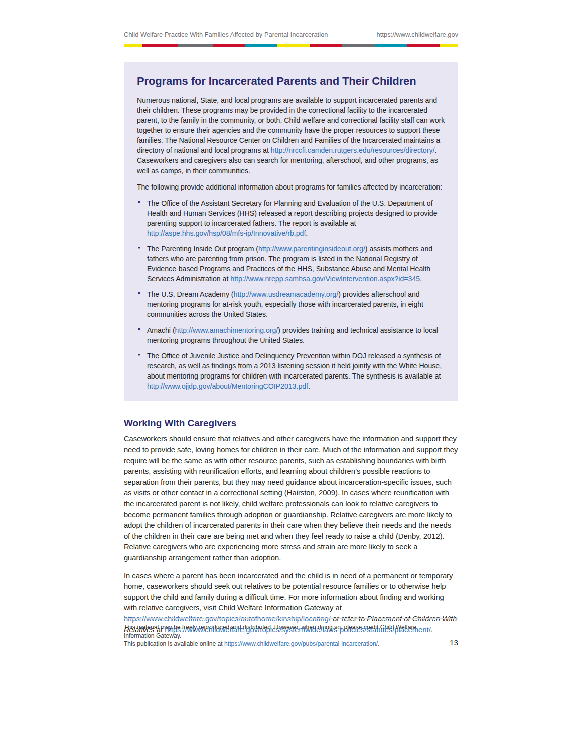Child Welfare Practice With Families Affected by Parental Incarceration https://www.childwelfare.gov
Programs for Incarcerated Parents and Their Children
Numerous national, State, and local programs are available to support incarcerated parents and their children. These programs may be provided in the correctional facility to the incarcerated parent, to the family in the community, or both. Child welfare and correctional facility staff can work together to ensure their agencies and the community have the proper resources to support these families. The National Resource Center on Children and Families of the Incarcerated maintains a directory of national and local programs at http://nrccfi.camden.rutgers.edu/resources/directory/. Caseworkers and caregivers also can search for mentoring, afterschool, and other programs, as well as camps, in their communities.
The following provide additional information about programs for families affected by incarceration:
The Office of the Assistant Secretary for Planning and Evaluation of the U.S. Department of Health and Human Services (HHS) released a report describing projects designed to provide parenting support to incarcerated fathers. The report is available at http://aspe.hhs.gov/hsp/08/mfs-ip/Innovative/rb.pdf.
The Parenting Inside Out program (http://www.parentinginsideout.org/) assists mothers and fathers who are parenting from prison. The program is listed in the National Registry of Evidence-based Programs and Practices of the HHS, Substance Abuse and Mental Health Services Administration at http://www.nrepp.samhsa.gov/ViewIntervention.aspx?id=345.
The U.S. Dream Academy (http://www.usdreamacademy.org/) provides afterschool and mentoring programs for at-risk youth, especially those with incarcerated parents, in eight communities across the United States.
Amachi (http://www.amachimentoring.org/) provides training and technical assistance to local mentoring programs throughout the United States.
The Office of Juvenile Justice and Delinquency Prevention within DOJ released a synthesis of research, as well as findings from a 2013 listening session it held jointly with the White House, about mentoring programs for children with incarcerated parents. The synthesis is available at http://www.ojjdp.gov/about/MentoringCOIP2013.pdf.
Working With Caregivers
Caseworkers should ensure that relatives and other caregivers have the information and support they need to provide safe, loving homes for children in their care. Much of the information and support they require will be the same as with other resource parents, such as establishing boundaries with birth parents, assisting with reunification efforts, and learning about children’s possible reactions to separation from their parents, but they may need guidance about incarceration-specific issues, such as visits or other contact in a correctional setting (Hairston, 2009). In cases where reunification with the incarcerated parent is not likely, child welfare professionals can look to relative caregivers to become permanent families through adoption or guardianship. Relative caregivers are more likely to adopt the children of incarcerated parents in their care when they believe their needs and the needs of the children in their care are being met and when they feel ready to raise a child (Denby, 2012). Relative caregivers who are experiencing more stress and strain are more likely to seek a guardianship arrangement rather than adoption.
In cases where a parent has been incarcerated and the child is in need of a permanent or temporary home, caseworkers should seek out relatives to be potential resource families or to otherwise help support the child and family during a difficult time. For more information about finding and working with relative caregivers, visit Child Welfare Information Gateway at https://www.childwelfare.gov/topics/outofhome/kinship/locating/ or refer to Placement of Children With Relatives at https://www.childwelfare.gov/topics/systemwide/laws-policies/statutes/placement/.
This material may be freely reproduced and distributed. However, when doing so, please credit Child Welfare Information Gateway.
This publication is available online at https://www.childwelfare.gov/pubs/parental-incarceration/.
13